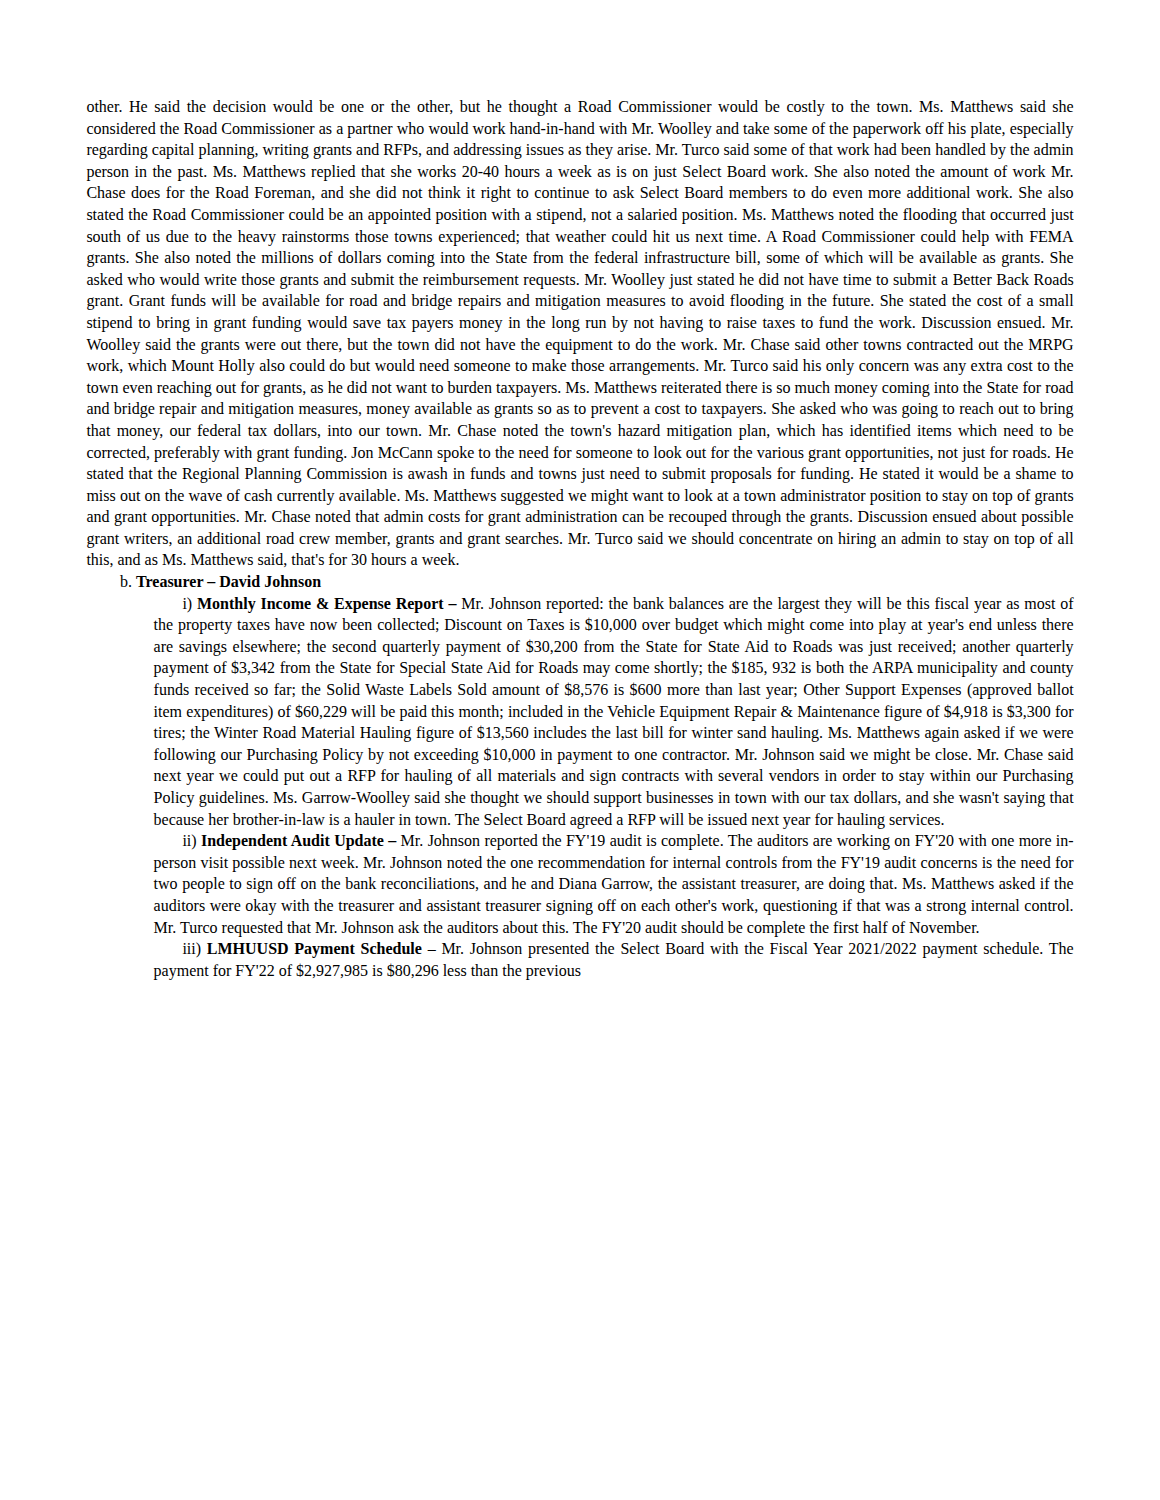other. He said the decision would be one or the other, but he thought a Road Commissioner would be costly to the town. Ms. Matthews said she considered the Road Commissioner as a partner who would work hand-in-hand with Mr. Woolley and take some of the paperwork off his plate, especially regarding capital planning, writing grants and RFPs, and addressing issues as they arise. Mr. Turco said some of that work had been handled by the admin person in the past. Ms. Matthews replied that she works 20-40 hours a week as is on just Select Board work. She also noted the amount of work Mr. Chase does for the Road Foreman, and she did not think it right to continue to ask Select Board members to do even more additional work. She also stated the Road Commissioner could be an appointed position with a stipend, not a salaried position. Ms. Matthews noted the flooding that occurred just south of us due to the heavy rainstorms those towns experienced; that weather could hit us next time. A Road Commissioner could help with FEMA grants. She also noted the millions of dollars coming into the State from the federal infrastructure bill, some of which will be available as grants. She asked who would write those grants and submit the reimbursement requests. Mr. Woolley just stated he did not have time to submit a Better Back Roads grant. Grant funds will be available for road and bridge repairs and mitigation measures to avoid flooding in the future. She stated the cost of a small stipend to bring in grant funding would save tax payers money in the long run by not having to raise taxes to fund the work. Discussion ensued. Mr. Woolley said the grants were out there, but the town did not have the equipment to do the work. Mr. Chase said other towns contracted out the MRPG work, which Mount Holly also could do but would need someone to make those arrangements. Mr. Turco said his only concern was any extra cost to the town even reaching out for grants, as he did not want to burden taxpayers. Ms. Matthews reiterated there is so much money coming into the State for road and bridge repair and mitigation measures, money available as grants so as to prevent a cost to taxpayers. She asked who was going to reach out to bring that money, our federal tax dollars, into our town. Mr. Chase noted the town's hazard mitigation plan, which has identified items which need to be corrected, preferably with grant funding. Jon McCann spoke to the need for someone to look out for the various grant opportunities, not just for roads. He stated that the Regional Planning Commission is awash in funds and towns just need to submit proposals for funding. He stated it would be a shame to miss out on the wave of cash currently available. Ms. Matthews suggested we might want to look at a town administrator position to stay on top of grants and grant opportunities. Mr. Chase noted that admin costs for grant administration can be recouped through the grants. Discussion ensued about possible grant writers, an additional road crew member, grants and grant searches. Mr. Turco said we should concentrate on hiring an admin to stay on top of all this, and as Ms. Matthews said, that's for 30 hours a week.
b. Treasurer – David Johnson
i) Monthly Income & Expense Report – Mr. Johnson reported: the bank balances are the largest they will be this fiscal year as most of the property taxes have now been collected; Discount on Taxes is $10,000 over budget which might come into play at year's end unless there are savings elsewhere; the second quarterly payment of $30,200 from the State for State Aid to Roads was just received; another quarterly payment of $3,342 from the State for Special State Aid for Roads may come shortly; the $185, 932 is both the ARPA municipality and county funds received so far; the Solid Waste Labels Sold amount of $8,576 is $600 more than last year; Other Support Expenses (approved ballot item expenditures) of $60,229 will be paid this month; included in the Vehicle Equipment Repair & Maintenance figure of $4,918 is $3,300 for tires; the Winter Road Material Hauling figure of $13,560 includes the last bill for winter sand hauling. Ms. Matthews again asked if we were following our Purchasing Policy by not exceeding $10,000 in payment to one contractor. Mr. Johnson said we might be close. Mr. Chase said next year we could put out a RFP for hauling of all materials and sign contracts with several vendors in order to stay within our Purchasing Policy guidelines. Ms. Garrow-Woolley said she thought we should support businesses in town with our tax dollars, and she wasn't saying that because her brother-in-law is a hauler in town. The Select Board agreed a RFP will be issued next year for hauling services.
ii) Independent Audit Update – Mr. Johnson reported the FY'19 audit is complete. The auditors are working on FY'20 with one more in-person visit possible next week. Mr. Johnson noted the one recommendation for internal controls from the FY'19 audit concerns is the need for two people to sign off on the bank reconciliations, and he and Diana Garrow, the assistant treasurer, are doing that. Ms. Matthews asked if the auditors were okay with the treasurer and assistant treasurer signing off on each other's work, questioning if that was a strong internal control. Mr. Turco requested that Mr. Johnson ask the auditors about this. The FY'20 audit should be complete the first half of November.
iii) LMHUUSD Payment Schedule – Mr. Johnson presented the Select Board with the Fiscal Year 2021/2022 payment schedule. The payment for FY'22 of $2,927,985 is $80,296 less than the previous